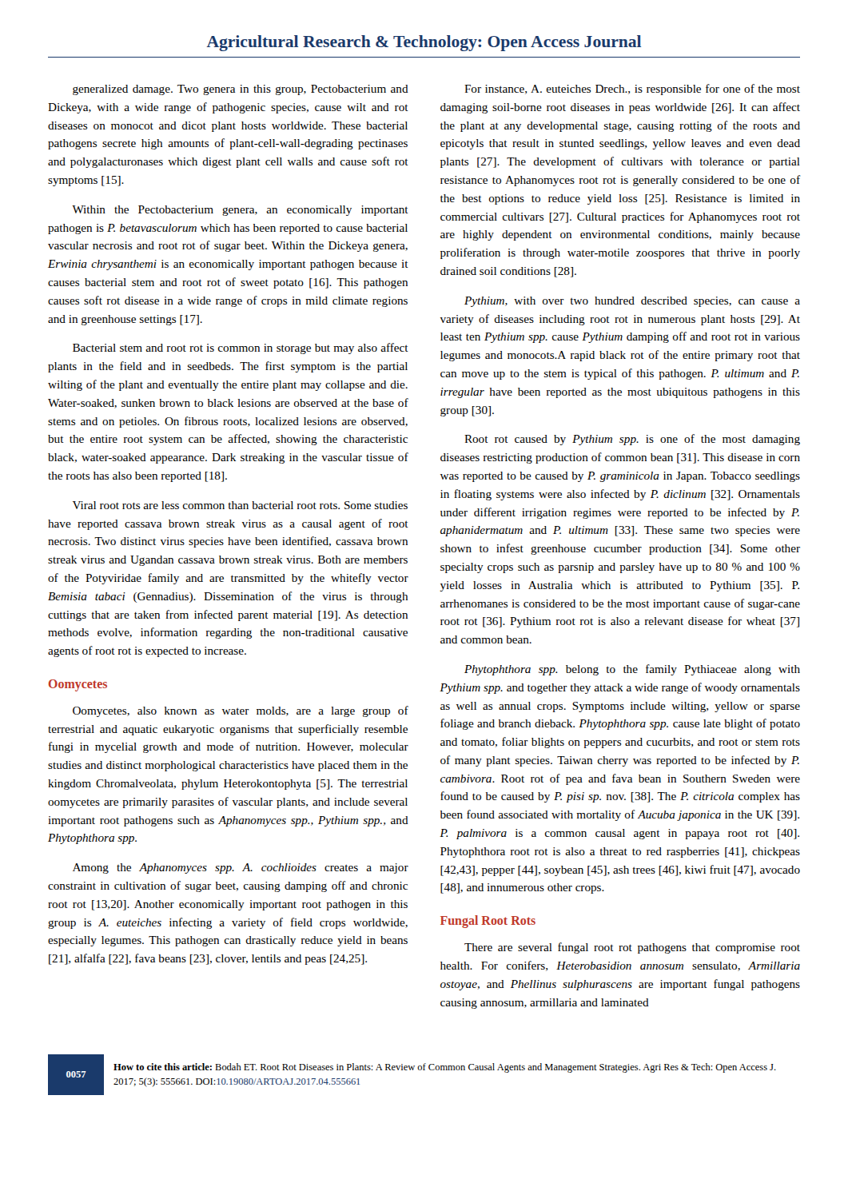Agricultural Research & Technology: Open Access Journal
generalized damage. Two genera in this group, Pectobacterium and Dickeya, with a wide range of pathogenic species, cause wilt and rot diseases on monocot and dicot plant hosts worldwide. These bacterial pathogens secrete high amounts of plant-cell-wall-degrading pectinases and polygalacturonases which digest plant cell walls and cause soft rot symptoms [15].
Within the Pectobacterium genera, an economically important pathogen is P. betavasculorum which has been reported to cause bacterial vascular necrosis and root rot of sugar beet. Within the Dickeya genera, Erwinia chrysanthemi is an economically important pathogen because it causes bacterial stem and root rot of sweet potato [16]. This pathogen causes soft rot disease in a wide range of crops in mild climate regions and in greenhouse settings [17].
Bacterial stem and root rot is common in storage but may also affect plants in the field and in seedbeds. The first symptom is the partial wilting of the plant and eventually the entire plant may collapse and die. Water-soaked, sunken brown to black lesions are observed at the base of stems and on petioles. On fibrous roots, localized lesions are observed, but the entire root system can be affected, showing the characteristic black, water-soaked appearance. Dark streaking in the vascular tissue of the roots has also been reported [18].
Viral root rots are less common than bacterial root rots. Some studies have reported cassava brown streak virus as a causal agent of root necrosis. Two distinct virus species have been identified, cassava brown streak virus and Ugandan cassava brown streak virus. Both are members of the Potyviridae family and are transmitted by the whitefly vector Bemisia tabaci (Gennadius). Dissemination of the virus is through cuttings that are taken from infected parent material [19]. As detection methods evolve, information regarding the non-traditional causative agents of root rot is expected to increase.
Oomycetes
Oomycetes, also known as water molds, are a large group of terrestrial and aquatic eukaryotic organisms that superficially resemble fungi in mycelial growth and mode of nutrition. However, molecular studies and distinct morphological characteristics have placed them in the kingdom Chromalveolata, phylum Heterokontophyta [5]. The terrestrial oomycetes are primarily parasites of vascular plants, and include several important root pathogens such as Aphanomyces spp., Pythium spp., and Phytophthora spp.
Among the Aphanomyces spp. A. cochlioides creates a major constraint in cultivation of sugar beet, causing damping off and chronic root rot [13,20]. Another economically important root pathogen in this group is A. euteiches infecting a variety of field crops worldwide, especially legumes. This pathogen can drastically reduce yield in beans [21], alfalfa [22], fava beans [23], clover, lentils and peas [24,25].
For instance, A. euteiches Drech., is responsible for one of the most damaging soil-borne root diseases in peas worldwide [26]. It can affect the plant at any developmental stage, causing rotting of the roots and epicotyls that result in stunted seedlings, yellow leaves and even dead plants [27]. The development of cultivars with tolerance or partial resistance to Aphanomyces root rot is generally considered to be one of the best options to reduce yield loss [25]. Resistance is limited in commercial cultivars [27]. Cultural practices for Aphanomyces root rot are highly dependent on environmental conditions, mainly because proliferation is through water-motile zoospores that thrive in poorly drained soil conditions [28].
Pythium, with over two hundred described species, can cause a variety of diseases including root rot in numerous plant hosts [29]. At least ten Pythium spp. cause Pythium damping off and root rot in various legumes and monocots.A rapid black rot of the entire primary root that can move up to the stem is typical of this pathogen. P. ultimum and P. irregular have been reported as the most ubiquitous pathogens in this group [30].
Root rot caused by Pythium spp. is one of the most damaging diseases restricting production of common bean [31]. This disease in corn was reported to be caused by P. graminicola in Japan. Tobacco seedlings in floating systems were also infected by P. diclinum [32]. Ornamentals under different irrigation regimes were reported to be infected by P. aphanidermatum and P. ultimum [33]. These same two species were shown to infest greenhouse cucumber production [34]. Some other specialty crops such as parsnip and parsley have up to 80 % and 100 % yield losses in Australia which is attributed to Pythium [35]. P. arrhenomanes is considered to be the most important cause of sugar-cane root rot [36]. Pythium root rot is also a relevant disease for wheat [37] and common bean.
Phytophthora spp. belong to the family Pythiaceae along with Pythium spp. and together they attack a wide range of woody ornamentals as well as annual crops. Symptoms include wilting, yellow or sparse foliage and branch dieback. Phytophthora spp. cause late blight of potato and tomato, foliar blights on peppers and cucurbits, and root or stem rots of many plant species. Taiwan cherry was reported to be infected by P. cambivora. Root rot of pea and fava bean in Southern Sweden were found to be caused by P. pisi sp. nov. [38]. The P. citricola complex has been found associated with mortality of Aucuba japonica in the UK [39]. P. palmivora is a common causal agent in papaya root rot [40]. Phytophthora root rot is also a threat to red raspberries [41], chickpeas [42,43], pepper [44], soybean [45], ash trees [46], kiwi fruit [47], avocado [48], and innumerous other crops.
Fungal Root Rots
There are several fungal root rot pathogens that compromise root health. For conifers, Heterobasidion annosum sensulato, Armillaria ostoyae, and Phellinus sulphurascens are important fungal pathogens causing annosum, armillaria and laminated
0057
How to cite this article: Bodah ET. Root Rot Diseases in Plants: A Review of Common Causal Agents and Management Strategies. Agri Res & Tech: Open Access J. 2017; 5(3): 555661. DOI:10.19080/ARTOAJ.2017.04.555661